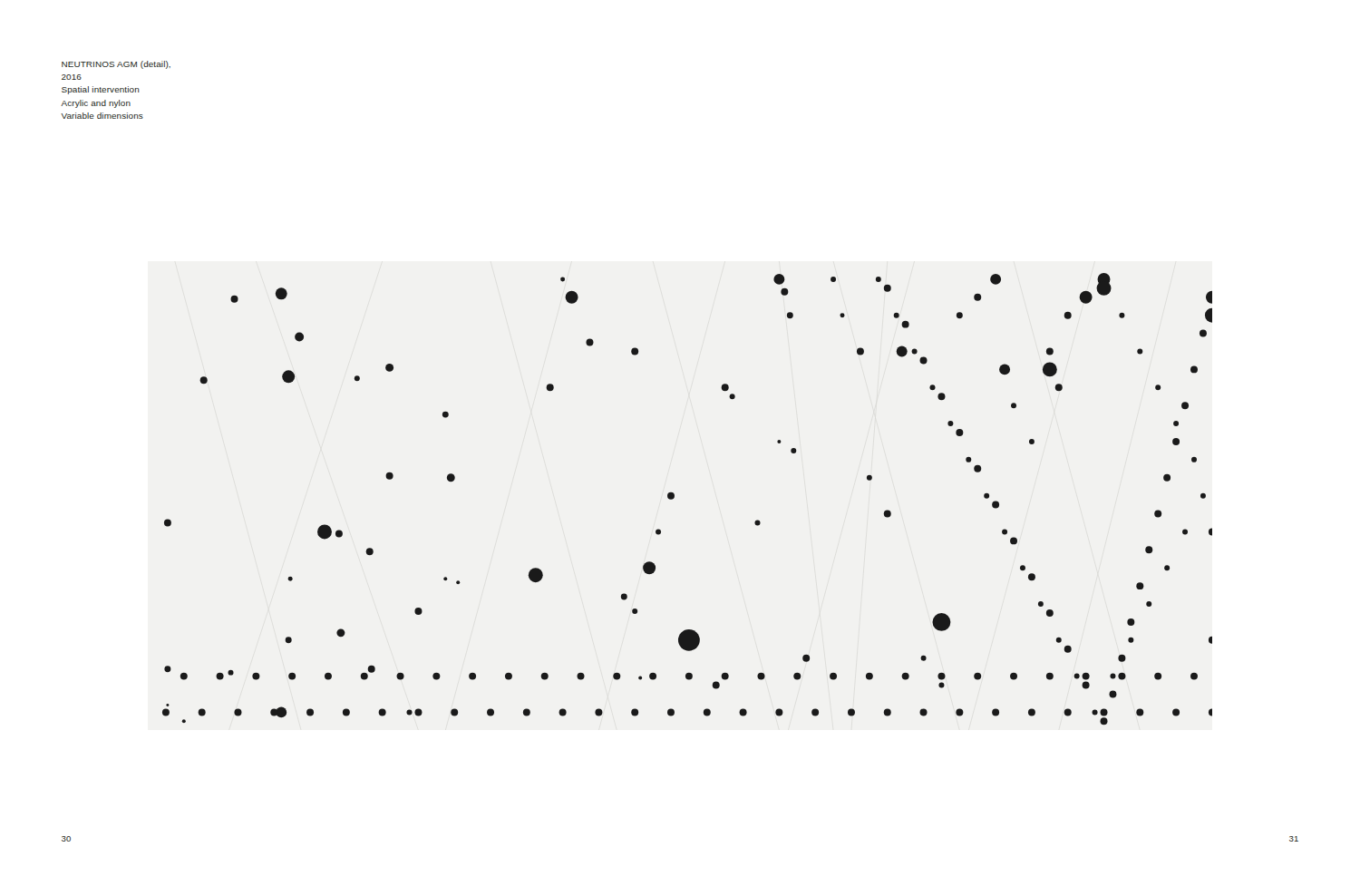NEUTRINOS AGM (detail), 2016 Spatial intervention Acrylic and nylon Variable dimensions
30 31